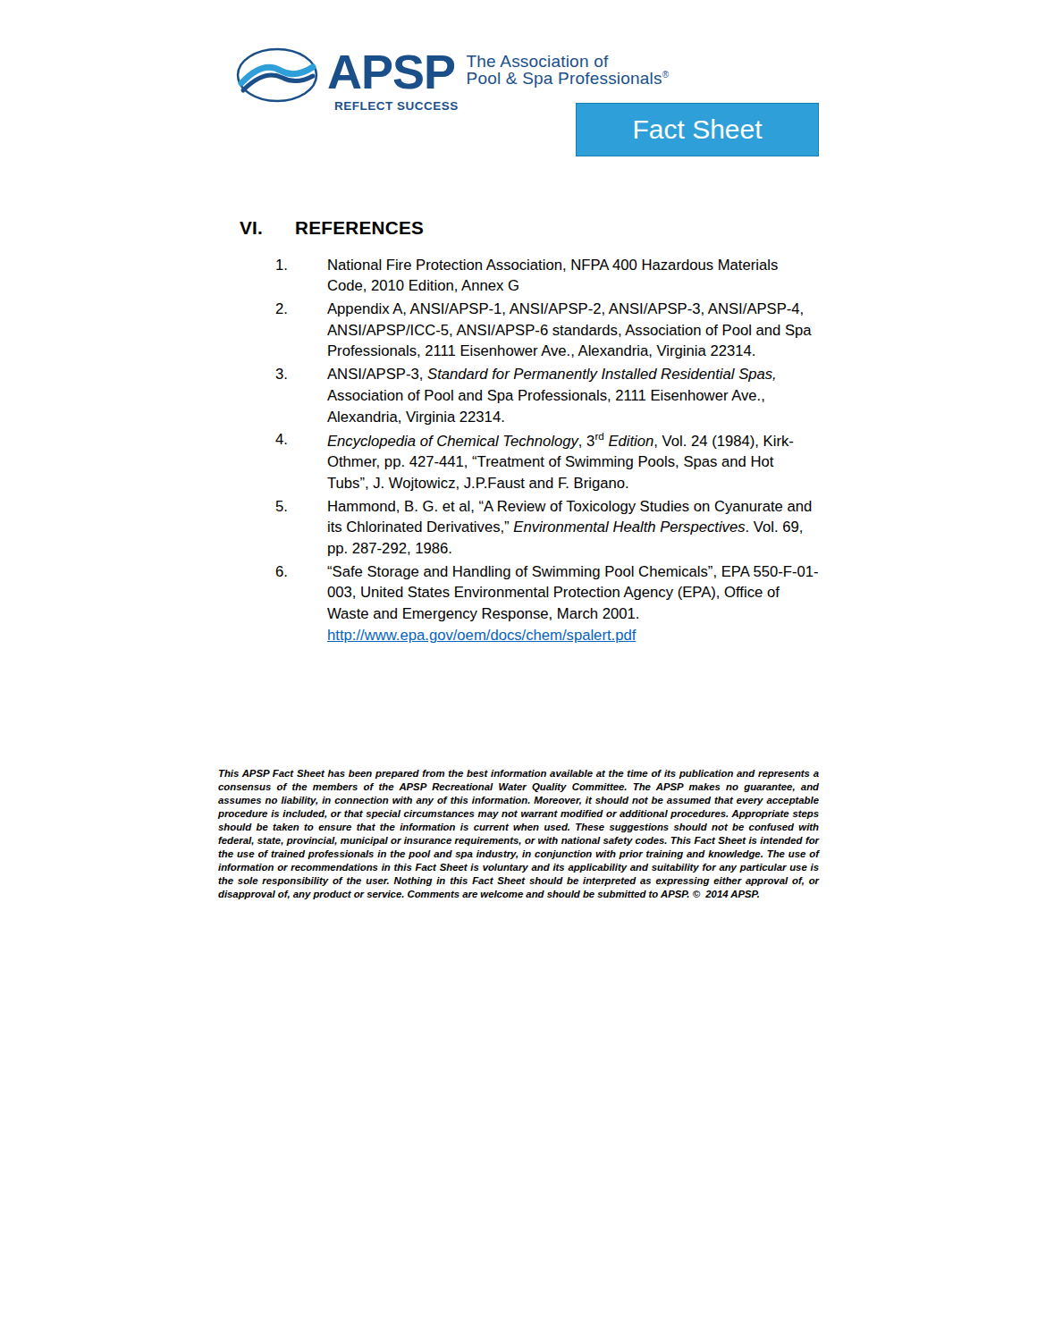APSP
The Association of
Pool & Spa Professionals®
REFLECT SUCCESS
Fact Sheet
VI. REFERENCES
1. National Fire Protection Association, NFPA 400 Hazardous Materials Code, 2010 Edition, Annex G
2. Appendix A, ANSI/APSP-1, ANSI/APSP-2, ANSI/APSP-3, ANSI/APSP-4, ANSI/APSP/ICC-5, ANSI/APSP-6 standards, Association of Pool and Spa Professionals, 2111 Eisenhower Ave., Alexandria, Virginia 22314.
3. ANSI/APSP-3, Standard for Permanently Installed Residential Spas, Association of Pool and Spa Professionals, 2111 Eisenhower Ave., Alexandria, Virginia 22314.
4. Encyclopedia of Chemical Technology, 3rd Edition, Vol. 24 (1984), Kirk-Othmer, pp. 427-441, “Treatment of Swimming Pools, Spas and Hot Tubs”, J. Wojtowicz, J.P.Faust and F. Brigano.
5. Hammond, B. G. et al, “A Review of Toxicology Studies on Cyanurate and its Chlorinated Derivatives,” Environmental Health Perspectives. Vol. 69, pp. 287-292, 1986.
6. “Safe Storage and Handling of Swimming Pool Chemicals”, EPA 550-F-01-003, United States Environmental Protection Agency (EPA), Office of Waste and Emergency Response, March 2001.
http://www.epa.gov/oem/docs/chem/spalert.pdf
This APSP Fact Sheet has been prepared from the best information available at the time of its publication and represents a consensus of the members of the APSP Recreational Water Quality Committee. The APSP makes no guarantee, and assumes no liability, in connection with any of this information. Moreover, it should not be assumed that every acceptable procedure is included, or that special circumstances may not warrant modified or additional procedures. Appropriate steps should be taken to ensure that the information is current when used. These suggestions should not be confused with federal, state, provincial, municipal or insurance requirements, or with national safety codes. This Fact Sheet is intended for the use of trained professionals in the pool and spa industry, in conjunction with prior training and knowledge. The use of information or recommendations in this Fact Sheet is voluntary and its applicability and suitability for any particular use is the sole responsibility of the user. Nothing in this Fact Sheet should be interpreted as expressing either approval of, or disapproval of, any product or service. Comments are welcome and should be submitted to APSP. © 2014 APSP.